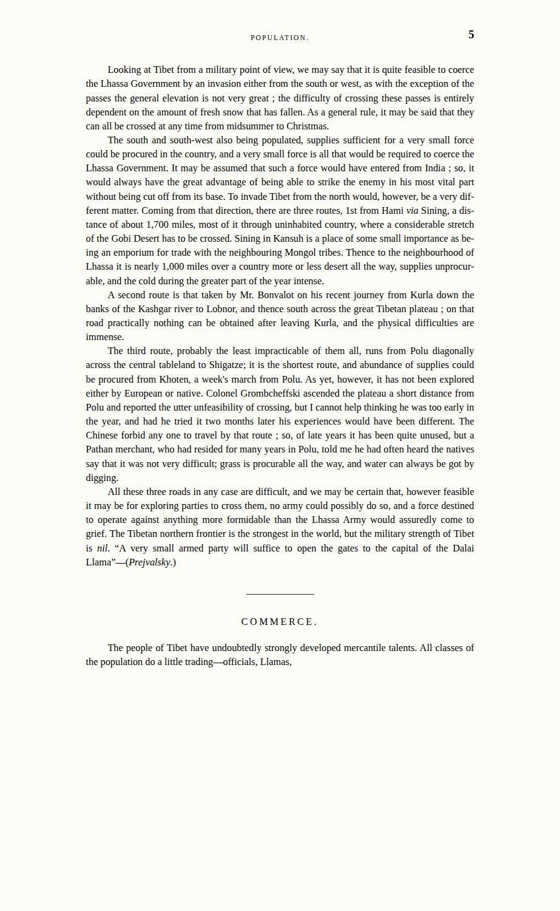Population. 5
Looking at Tibet from a military point of view, we may say that it is quite feasible to coerce the Lhassa Government by an invasion either from the south or west, as with the exception of the passes the general elevation is not very great ; the difficulty of crossing these passes is entirely dependent on the amount of fresh snow that has fallen. As a general rule, it may be said that they can all be crossed at any time from midsummer to Christmas.
The south and south-west also being populated, supplies sufficient for a very small force could be procured in the country, and a very small force is all that would be required to coerce the Lhassa Government. It may be assumed that such a force would have entered from India ; so, it would always have the great advantage of being able to strike the enemy in his most vital part without being cut off from its base. To invade Tibet from the north would, however, be a very different matter. Coming from that direction, there are three routes, 1st from Hami via Sining, a distance of about 1,700 miles, most of it through uninhabited country, where a considerable stretch of the Gobi Desert has to be crossed. Sining in Kansuh is a place of some small importance as being an emporium for trade with the neighbouring Mongol tribes. Thence to the neighbourhood of Lhassa it is nearly 1,000 miles over a country more or less desert all the way, supplies unprocurable, and the cold during the greater part of the year intense.
A second route is that taken by Mr. Bonvalot on his recent journey from Kurla down the banks of the Kashgar river to Lobnor, and thence south across the great Tibetan plateau ; on that road practically nothing can be obtained after leaving Kurla, and the physical difficulties are immense.
The third route, probably the least impracticable of them all, runs from Polu diagonally across the central tableland to Shigatze; it is the shortest route, and abundance of supplies could be procured from Khoten, a week's march from Polu. As yet, however, it has not been explored either by European or native. Colonel Grombcheffski ascended the plateau a short distance from Polu and reported the utter unfeasibility of crossing, but I cannot help thinking he was too early in the year, and had he tried it two months later his experiences would have been different. The Chinese forbid any one to travel by that route ; so, of late years it has been quite unused, but a Pathan merchant, who had resided for many years in Polu, told me he had often heard the natives say that it was not very difficult; grass is procurable all the way, and water can always be got by digging.
All these three roads in any case are difficult, and we may be certain that, however feasible it may be for exploring parties to cross them, no army could possibly do so, and a force destined to operate against anything more formidable than the Lhassa Army would assuredly come to grief. The Tibetan northern frontier is the strongest in the world, but the military strength of Tibet is nil. “A very small armed party will suffice to open the gates to the capital of the Dalai Llama”—(Prejvalsky.)
Commerce.
The people of Tibet have undoubtedly strongly developed mercantile talents. All classes of the population do a little trading—officials, Llamas,